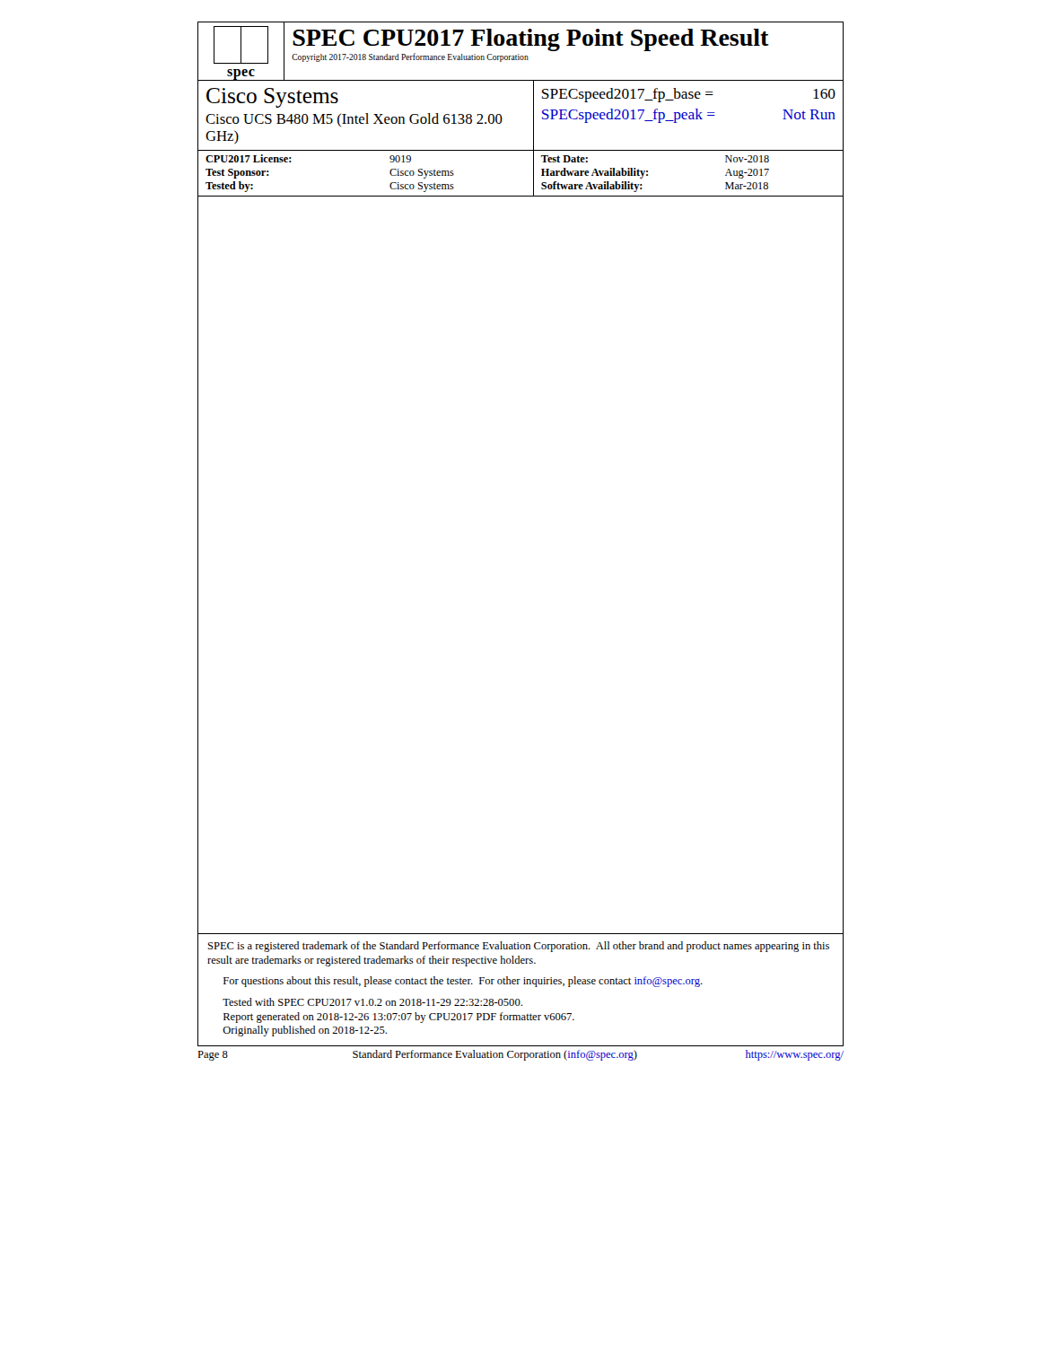spec
SPEC CPU2017 Floating Point Speed Result
Copyright 2017-2018 Standard Performance Evaluation Corporation
Cisco Systems
Cisco UCS B480 M5 (Intel Xeon Gold 6138 2.00 GHz)
SPECspeed2017_fp_base = 160
SPECspeed2017_fp_peak = Not Run
| CPU2017 License: | 9019 |
| Test Sponsor: | Cisco Systems |
| Tested by: | Cisco Systems |
| Test Date: | Nov-2018 |
| Hardware Availability: | Aug-2017 |
| Software Availability: | Mar-2018 |
SPEC is a registered trademark of the Standard Performance Evaluation Corporation. All other brand and product names appearing in this result are trademarks or registered trademarks of their respective holders.
For questions about this result, please contact the tester. For other inquiries, please contact info@spec.org.
Tested with SPEC CPU2017 v1.0.2 on 2018-11-29 22:32:28-0500.
Report generated on 2018-12-26 13:07:07 by CPU2017 PDF formatter v6067.
Originally published on 2018-12-25.
Page 8
Standard Performance Evaluation Corporation (info@spec.org)
https://www.spec.org/